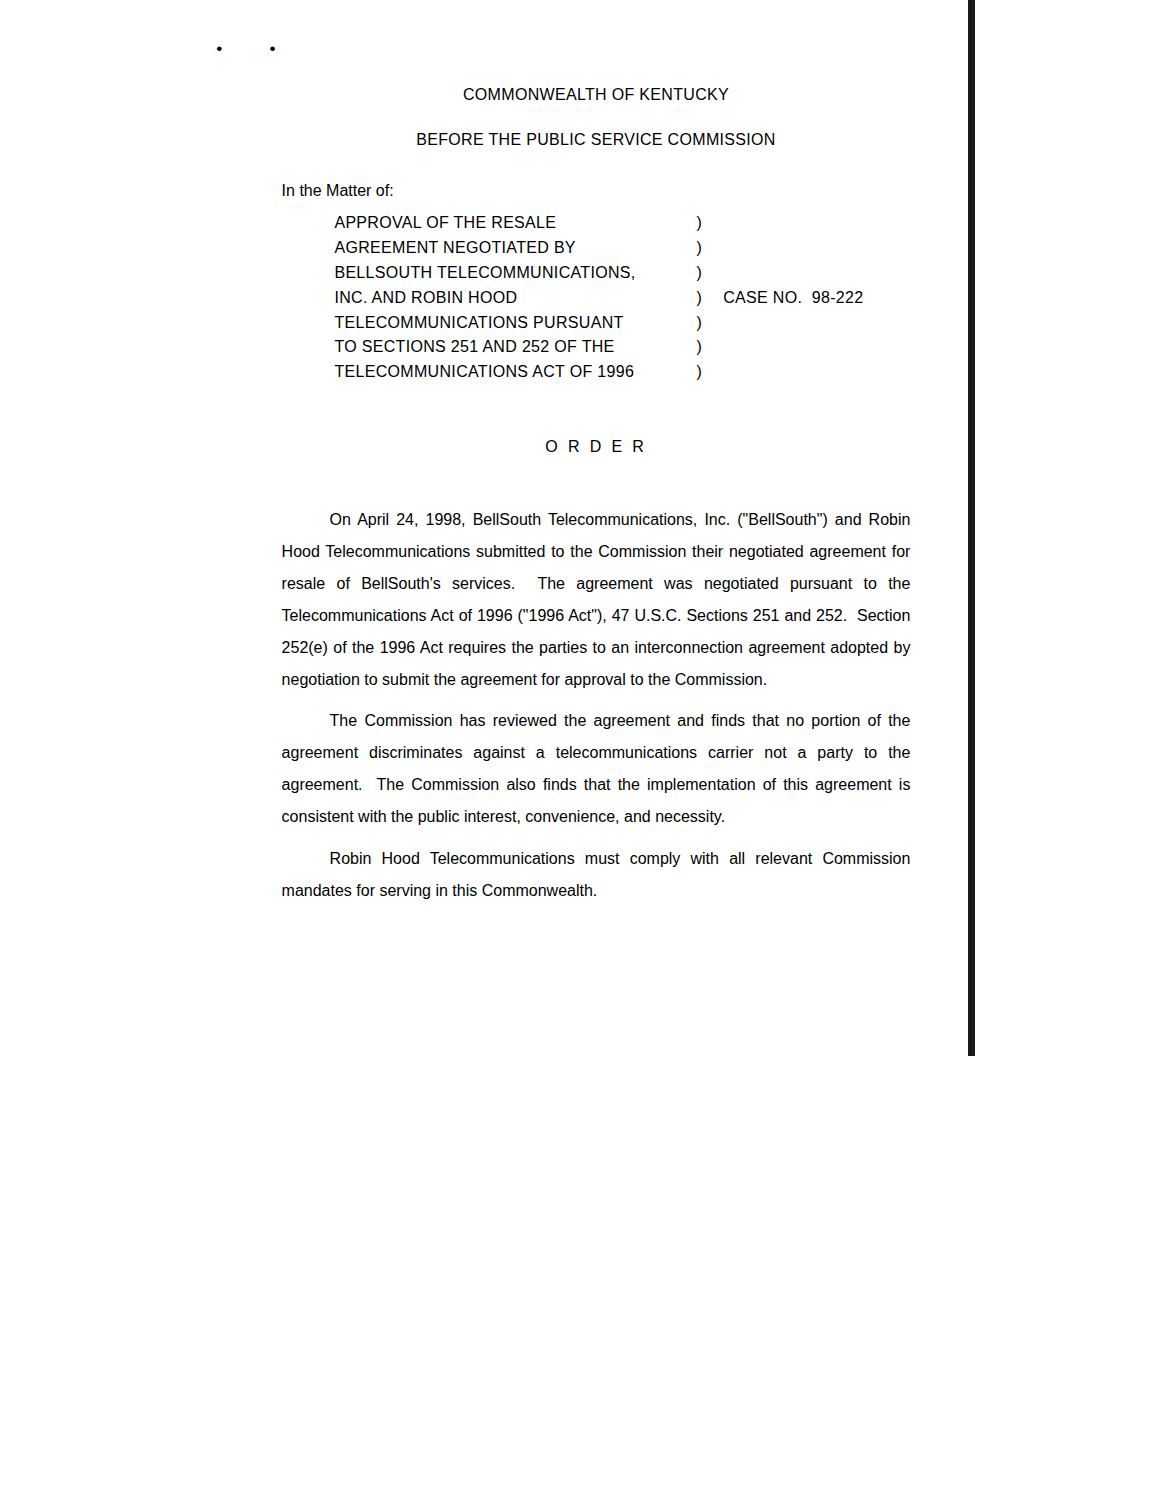• •
COMMONWEALTH OF KENTUCKY
BEFORE THE PUBLIC SERVICE COMMISSION
In the Matter of:
| APPROVAL OF THE RESALE | ) | |
| AGREEMENT NEGOTIATED BY | ) | |
| BELLSOUTH TELECOMMUNICATIONS, | ) | |
| INC. AND ROBIN HOOD | ) | CASE NO. 98-222 |
| TELECOMMUNICATIONS PURSUANT | ) | |
| TO SECTIONS 251 AND 252 OF THE | ) | |
| TELECOMMUNICATIONS ACT OF 1996 | ) | |
O R D E R
On April 24, 1998, BellSouth Telecommunications, Inc. ("BellSouth") and Robin Hood Telecommunications submitted to the Commission their negotiated agreement for resale of BellSouth's services. The agreement was negotiated pursuant to the Telecommunications Act of 1996 ("1996 Act"), 47 U.S.C. Sections 251 and 252. Section 252(e) of the 1996 Act requires the parties to an interconnection agreement adopted by negotiation to submit the agreement for approval to the Commission.
The Commission has reviewed the agreement and finds that no portion of the agreement discriminates against a telecommunications carrier not a party to the agreement. The Commission also finds that the implementation of this agreement is consistent with the public interest, convenience, and necessity.
Robin Hood Telecommunications must comply with all relevant Commission mandates for serving in this Commonwealth.